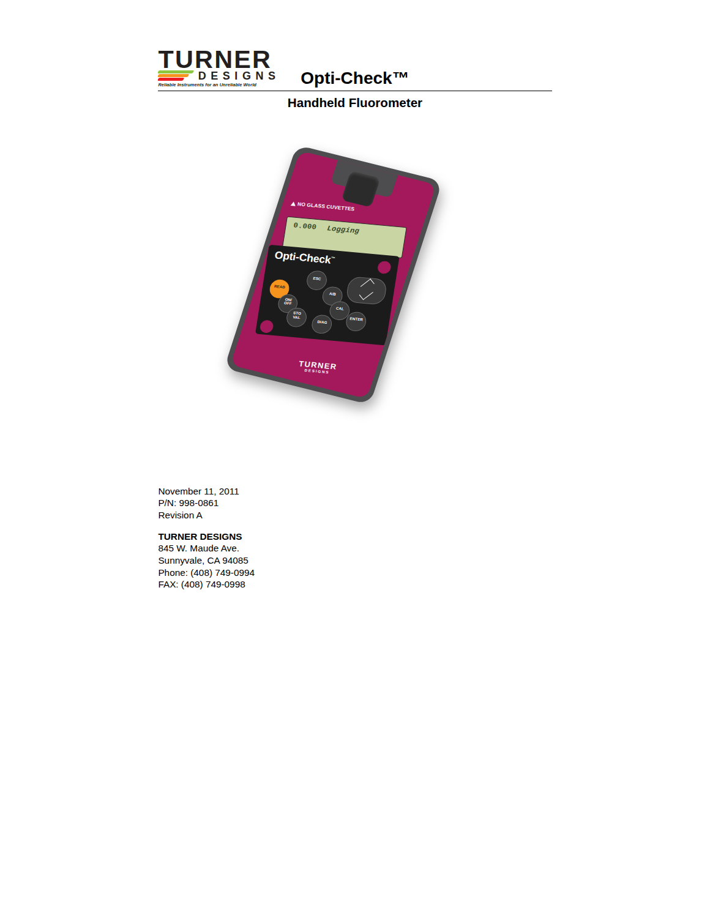TURNER
DESIGNS
Reliable Instruments for an Unreliable World
Opti-Check™
Handheld Fluorometer
NO GLASS CUVETTES
0.000Logging
Opti-Check™
ESC
READ
A/B
ON/
OFF
CAL
STO
VAL
DIAG
ENTER
TURNER
DESIGNS
November 11, 2011
P/N: 998-0861
Revision A
TURNER DESIGNS
845 W. Maude Ave.
Sunnyvale, CA 94085
Phone: (408) 749-0994
FAX: (408) 749-0998